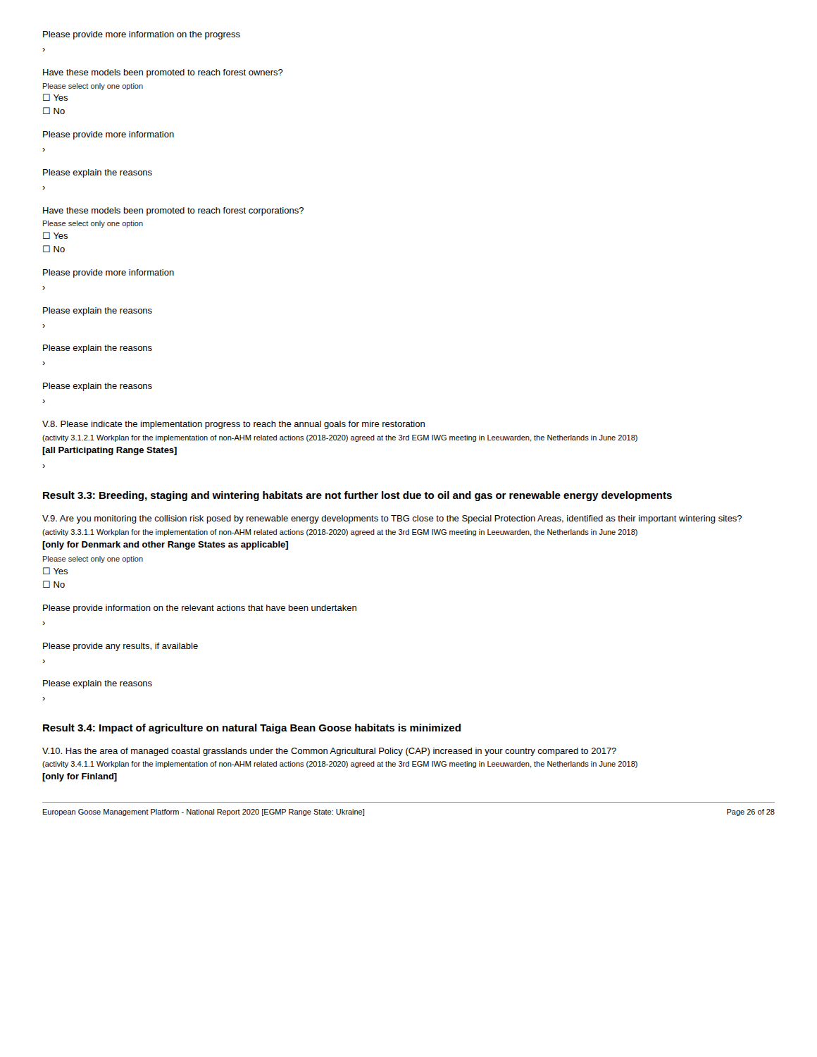Please provide more information on the progress
›
Have these models been promoted to reach forest owners?
Please select only one option
☐ Yes
☐ No
Please provide more information
›
Please explain the reasons
›
Have these models been promoted to reach forest corporations?
Please select only one option
☐ Yes
☐ No
Please provide more information
›
Please explain the reasons
›
Please explain the reasons
›
Please explain the reasons
›
V.8. Please indicate the implementation progress to reach the annual goals for mire restoration
(activity 3.1.2.1 Workplan for the implementation of non-AHM related actions (2018-2020) agreed at the 3rd EGM IWG meeting in Leeuwarden, the Netherlands in June 2018)
[all Participating Range States]
›
Result 3.3: Breeding, staging and wintering habitats are not further lost due to oil and gas or renewable energy developments
V.9. Are you monitoring the collision risk posed by renewable energy developments to TBG close to the Special Protection Areas, identified as their important wintering sites?
(activity 3.3.1.1 Workplan for the implementation of non-AHM related actions (2018-2020) agreed at the 3rd EGM IWG meeting in Leeuwarden, the Netherlands in June 2018)
[only for Denmark and other Range States as applicable]
Please select only one option
☐ Yes
☐ No
Please provide information on the relevant actions that have been undertaken
›
Please provide any results, if available
›
Please explain the reasons
›
Result 3.4: Impact of agriculture on natural Taiga Bean Goose habitats is minimized
V.10. Has the area of managed coastal grasslands under the Common Agricultural Policy (CAP) increased in your country compared to 2017?
(activity 3.4.1.1 Workplan for the implementation of non-AHM related actions (2018-2020) agreed at the 3rd EGM IWG meeting in Leeuwarden, the Netherlands in June 2018)
[only for Finland]
European Goose Management Platform - National Report 2020 [EGMP Range State: Ukraine] Page 26 of 28